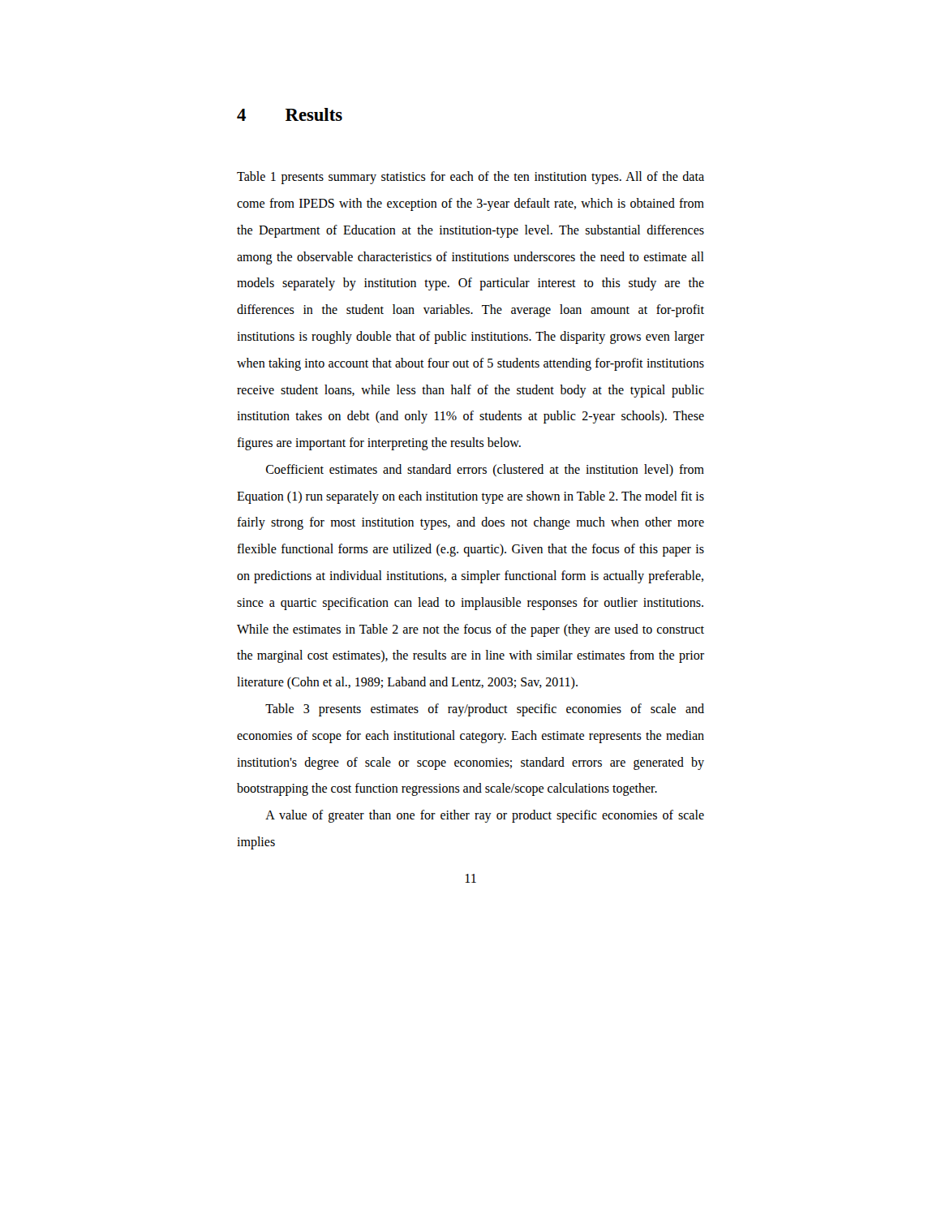4 Results
Table 1 presents summary statistics for each of the ten institution types. All of the data come from IPEDS with the exception of the 3-year default rate, which is obtained from the Department of Education at the institution-type level. The substantial differences among the observable characteristics of institutions underscores the need to estimate all models separately by institution type. Of particular interest to this study are the differences in the student loan variables. The average loan amount at for-profit institutions is roughly double that of public institutions. The disparity grows even larger when taking into account that about four out of 5 students attending for-profit institutions receive student loans, while less than half of the student body at the typical public institution takes on debt (and only 11% of students at public 2-year schools). These figures are important for interpreting the results below.
Coefficient estimates and standard errors (clustered at the institution level) from Equation (1) run separately on each institution type are shown in Table 2. The model fit is fairly strong for most institution types, and does not change much when other more flexible functional forms are utilized (e.g. quartic). Given that the focus of this paper is on predictions at individual institutions, a simpler functional form is actually preferable, since a quartic specification can lead to implausible responses for outlier institutions. While the estimates in Table 2 are not the focus of the paper (they are used to construct the marginal cost estimates), the results are in line with similar estimates from the prior literature (Cohn et al., 1989; Laband and Lentz, 2003; Sav, 2011).
Table 3 presents estimates of ray/product specific economies of scale and economies of scope for each institutional category. Each estimate represents the median institution's degree of scale or scope economies; standard errors are generated by bootstrapping the cost function regressions and scale/scope calculations together.
A value of greater than one for either ray or product specific economies of scale implies
11